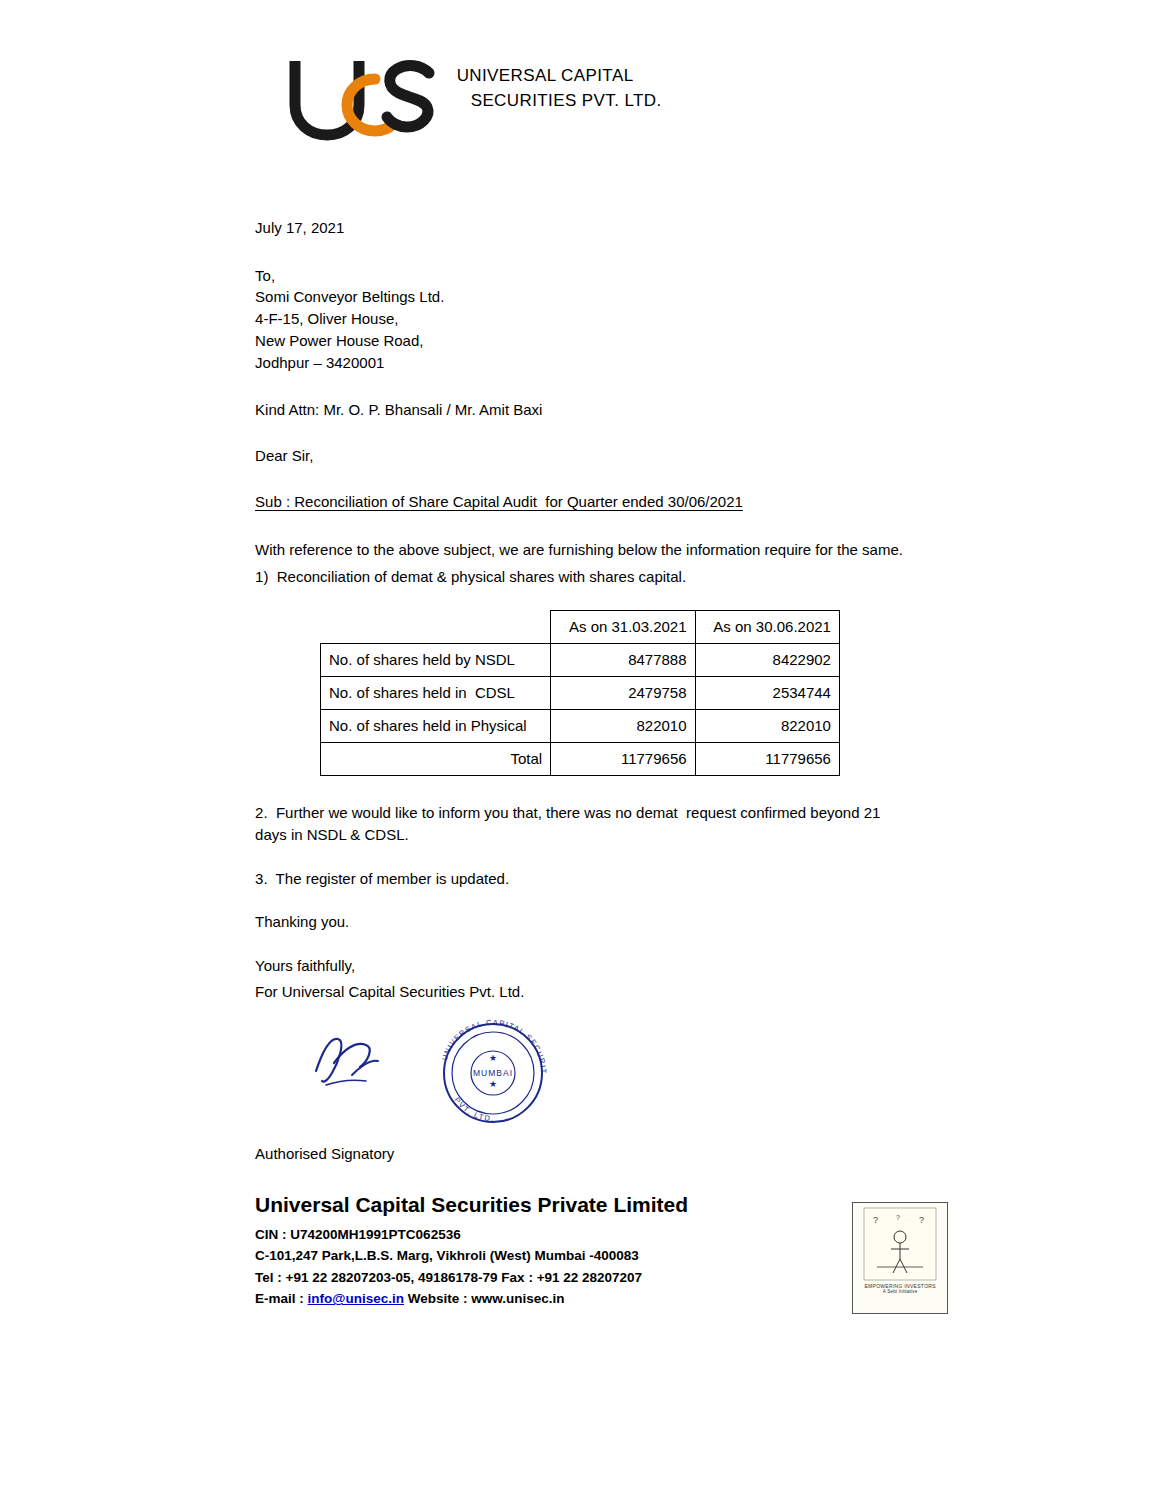UNIVERSAL CAPITAL
SECURITIES PVT. LTD.
July 17, 2021
To,
Somi Conveyor Beltings Ltd.
4-F-15, Oliver House,
New Power House Road,
Jodhpur – 3420001
Kind Attn: Mr. O. P. Bhansali / Mr. Amit Baxi
Dear Sir,
Sub : Reconciliation of Share Capital Audit for Quarter ended 30/06/2021
With reference to the above subject, we are furnishing below the information require for the same.
1) Reconciliation of demat & physical shares with shares capital.
| | As on 31.03.2021 | As on 30.06.2021 |
| No. of shares held by NSDL | 8477888 | 8422902 |
| No. of shares held in CDSL | 2479758 | 2534744 |
| No. of shares held in Physical | 822010 | 822010 |
| Total | 11779656 | 11779656 |
2. Further we would like to inform you that, there was no demat request confirmed beyond 21 days in NSDL & CDSL.
3. The register of member is updated.
Thanking you.
Yours faithfully,
For Universal Capital Securities Pvt. Ltd.
UNIVERSAL CAPITAL SECURITIES PVT. LTD. MUMBAI ★ ★
Authorised Signatory
Universal Capital Securities Private Limited
CIN : U74200MH1991PTC062536
C-101,247 Park,L.B.S. Marg, Vikhroli (West) Mumbai -400083
Tel : +91 22 28207203-05, 49186178-79 Fax : +91 22 28207207
E-mail : info@unisec.in Website : www.unisec.in
? ? ?
EMPOWERING INVESTORS
A Sebi Initiative